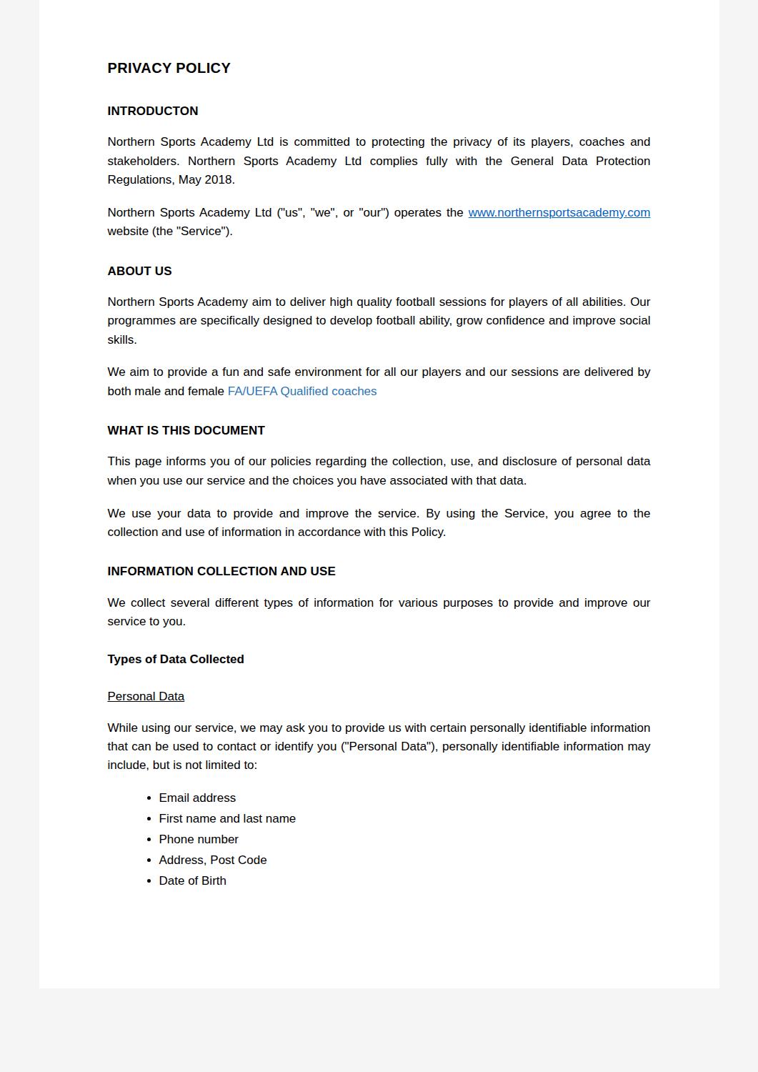PRIVACY POLICY
INTRODUCTON
Northern Sports Academy Ltd is committed to protecting the privacy of its players, coaches and stakeholders. Northern Sports Academy Ltd complies fully with the General Data Protection Regulations, May 2018.
Northern Sports Academy Ltd ("us", "we", or "our") operates the www.northernsportsacademy.com website (the "Service").
ABOUT US
Northern Sports Academy aim to deliver high quality football sessions for players of all abilities. Our programmes are specifically designed to develop football ability, grow confidence and improve social skills.
We aim to provide a fun and safe environment for all our players and our sessions are delivered by both male and female FA/UEFA Qualified coaches
WHAT IS THIS DOCUMENT
This page informs you of our policies regarding the collection, use, and disclosure of personal data when you use our service and the choices you have associated with that data.
We use your data to provide and improve the service. By using the Service, you agree to the collection and use of information in accordance with this Policy.
INFORMATION COLLECTION AND USE
We collect several different types of information for various purposes to provide and improve our service to you.
Types of Data Collected
Personal Data
While using our service, we may ask you to provide us with certain personally identifiable information that can be used to contact or identify you ("Personal Data"), personally identifiable information may include, but is not limited to:
Email address
First name and last name
Phone number
Address, Post Code
Date of Birth